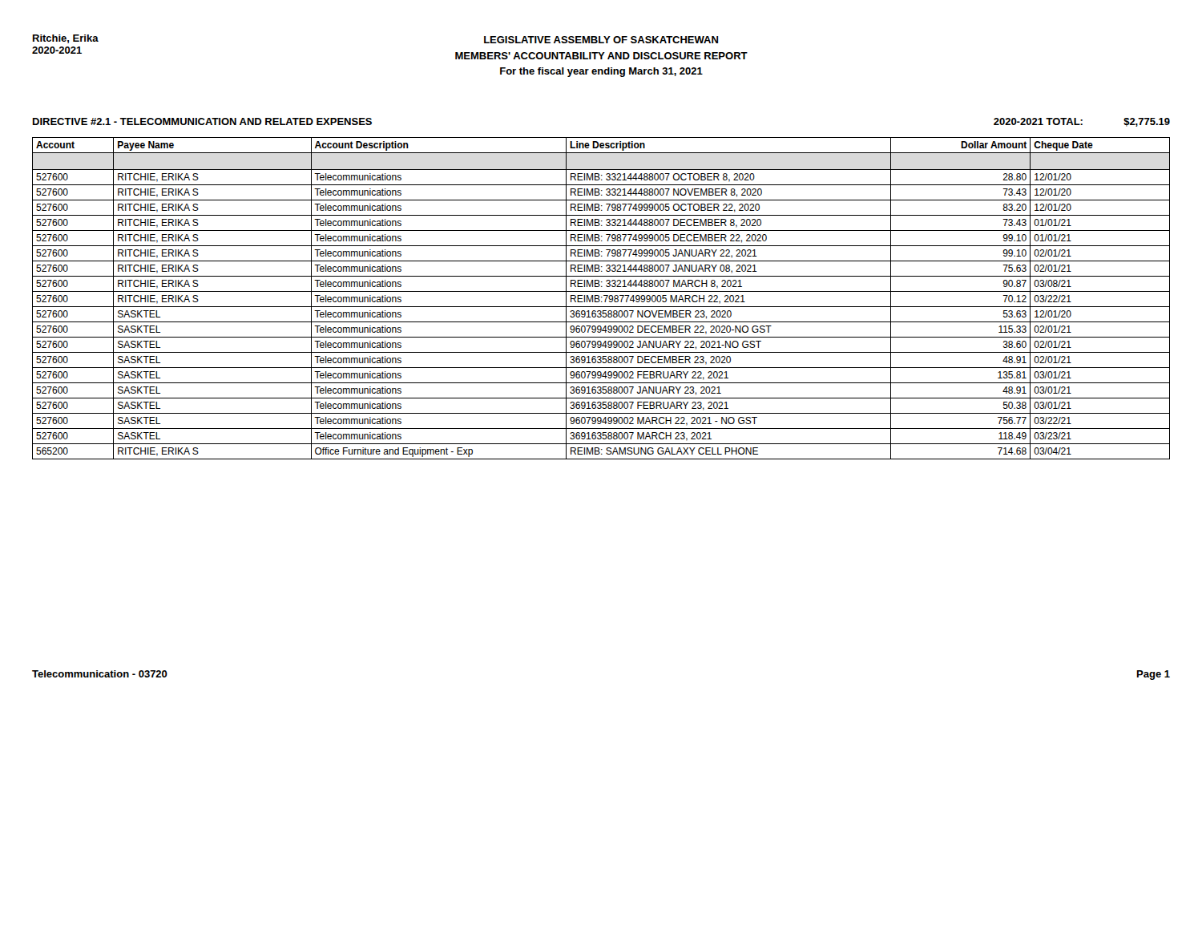Ritchie, Erika
2020-2021
LEGISLATIVE ASSEMBLY OF SASKATCHEWAN
MEMBERS' ACCOUNTABILITY AND DISCLOSURE REPORT
For the fiscal year ending March 31, 2021
DIRECTIVE #2.1 - TELECOMMUNICATION AND RELATED EXPENSES
2020-2021 TOTAL: $2,775.19
| Account | Payee Name | Account Description | Line Description | Dollar Amount | Cheque Date |
| --- | --- | --- | --- | --- | --- |
| 527600 | RITCHIE, ERIKA S | Telecommunications | REIMB: 332144488007 OCTOBER 8, 2020 | 28.80 | 12/01/20 |
| 527600 | RITCHIE, ERIKA S | Telecommunications | REIMB: 332144488007 NOVEMBER 8, 2020 | 73.43 | 12/01/20 |
| 527600 | RITCHIE, ERIKA S | Telecommunications | REIMB: 798774999005 OCTOBER 22, 2020 | 83.20 | 12/01/20 |
| 527600 | RITCHIE, ERIKA S | Telecommunications | REIMB: 332144488007 DECEMBER 8, 2020 | 73.43 | 01/01/21 |
| 527600 | RITCHIE, ERIKA S | Telecommunications | REIMB: 798774999005 DECEMBER 22, 2020 | 99.10 | 01/01/21 |
| 527600 | RITCHIE, ERIKA S | Telecommunications | REIMB: 798774999005 JANUARY 22, 2021 | 99.10 | 02/01/21 |
| 527600 | RITCHIE, ERIKA S | Telecommunications | REIMB: 332144488007 JANUARY 08, 2021 | 75.63 | 02/01/21 |
| 527600 | RITCHIE, ERIKA S | Telecommunications | REIMB: 332144488007 MARCH 8, 2021 | 90.87 | 03/08/21 |
| 527600 | RITCHIE, ERIKA S | Telecommunications | REIMB:798774999005 MARCH 22, 2021 | 70.12 | 03/22/21 |
| 527600 | SASKTEL | Telecommunications | 369163588007 NOVEMBER 23, 2020 | 53.63 | 12/01/20 |
| 527600 | SASKTEL | Telecommunications | 960799499002 DECEMBER 22, 2020-NO GST | 115.33 | 02/01/21 |
| 527600 | SASKTEL | Telecommunications | 960799499002 JANUARY 22, 2021-NO GST | 38.60 | 02/01/21 |
| 527600 | SASKTEL | Telecommunications | 369163588007 DECEMBER 23, 2020 | 48.91 | 02/01/21 |
| 527600 | SASKTEL | Telecommunications | 960799499002 FEBRUARY 22, 2021 | 135.81 | 03/01/21 |
| 527600 | SASKTEL | Telecommunications | 369163588007 JANUARY 23, 2021 | 48.91 | 03/01/21 |
| 527600 | SASKTEL | Telecommunications | 369163588007 FEBRUARY 23, 2021 | 50.38 | 03/01/21 |
| 527600 | SASKTEL | Telecommunications | 960799499002 MARCH 22, 2021 - NO GST | 756.77 | 03/22/21 |
| 527600 | SASKTEL | Telecommunications | 369163588007 MARCH 23, 2021 | 118.49 | 03/23/21 |
| 565200 | RITCHIE, ERIKA S | Office Furniture and Equipment - Exp | REIMB: SAMSUNG GALAXY CELL PHONE | 714.68 | 03/04/21 |
Telecommunication - 03720
Page 1